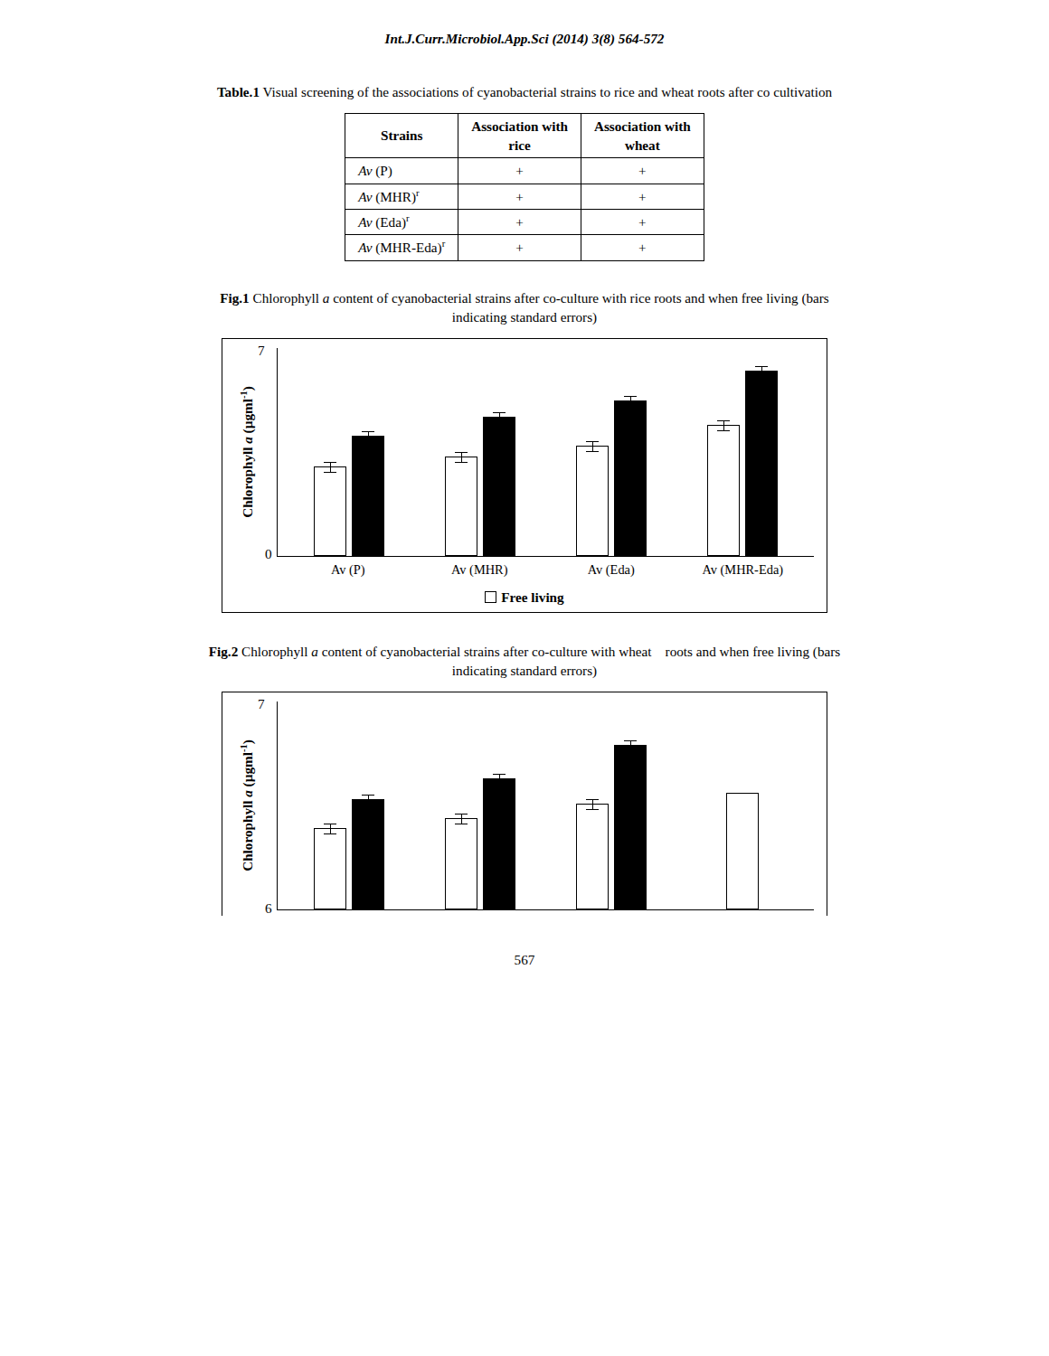Int.J.Curr.Microbiol.App.Sci (2014) 3(8) 564-572
Table.1 Visual screening of the associations of cyanobacterial strains to rice and wheat roots after co cultivation
| Strains | Association with rice | Association with wheat |
| --- | --- | --- |
| Av (P) | + | + |
| Av (MHR) r | + | + |
| Av (Eda) r | + | + |
| Av (MHR-Eda) r | + | + |
Fig.1 Chlorophyll a content of cyanobacterial strains after co-culture with rice roots and when free living (bars indicating standard errors)
Chlorophyll a (µgml-1) 7 0
Av (P) Av (MHR) Av (Eda) Av (MHR-Eda)
Free living
Fig.2 Chlorophyll a content of cyanobacterial strains after co-culture with wheat roots and when free living (bars indicating standard errors)
Chlorophyll a (µgml-1) 7 6
567